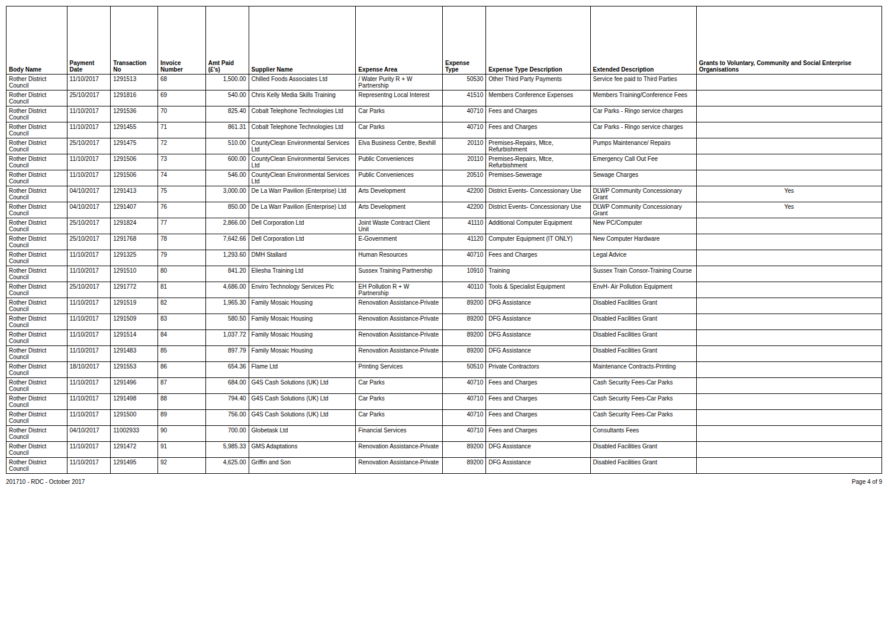| Body Name | Payment Date | Transaction No | Invoice Number | Amt Paid (£'s) | Supplier Name | Expense Area | Expense Type | Expense Type Description | Extended Description | Grants to Voluntary, Community and Social Enterprise Organisations |
| --- | --- | --- | --- | --- | --- | --- | --- | --- | --- | --- |
| Rother District Council | 11/10/2017 | 1291513 | 68 | 1,500.00 | Chilled Foods Associates Ltd | / Water Purity R + W Partnership | 50530 | Other Third Party Payments | Service fee paid to Third Parties | |
| Rother District Council | 25/10/2017 | 1291816 | 69 | 540.00 | Chris Kelly Media Skills Training | Representng Local Interest | 41510 | Members Conference Expenses | Members Training/Conference Fees | |
| Rother District Council | 11/10/2017 | 1291536 | 70 | 825.40 | Cobalt Telephone Technologies Ltd | Car Parks | 40710 | Fees and Charges | Car Parks - Ringo service charges | |
| Rother District Council | 11/10/2017 | 1291455 | 71 | 861.31 | Cobalt Telephone Technologies Ltd | Car Parks | 40710 | Fees and Charges | Car Parks - Ringo service charges | |
| Rother District Council | 25/10/2017 | 1291475 | 72 | 510.00 | CountyClean Environmental Services Ltd | Elva Business Centre, Bexhill | 20110 | Premises-Repairs, Mtce, Refurbishment | Pumps Maintenance/ Repairs | |
| Rother District Council | 11/10/2017 | 1291506 | 73 | 600.00 | CountyClean Environmental Services Ltd | Public Conveniences | 20110 | Premises-Repairs, Mtce, Refurbishment | Emergency Call Out Fee | |
| Rother District Council | 11/10/2017 | 1291506 | 74 | 546.00 | CountyClean Environmental Services Ltd | Public Conveniences | 20510 | Premises-Sewerage | Sewage Charges | |
| Rother District Council | 04/10/2017 | 1291413 | 75 | 3,000.00 | De La Warr Pavilion (Enterprise) Ltd | Arts Development | 42200 | District Events- Concessionary Use | DLWP Community Concessionary Grant | Yes |
| Rother District Council | 04/10/2017 | 1291407 | 76 | 850.00 | De La Warr Pavilion (Enterprise) Ltd | Arts Development | 42200 | District Events- Concessionary Use | DLWP Community Concessionary Grant | Yes |
| Rother District Council | 25/10/2017 | 1291824 | 77 | 2,866.00 | Dell Corporation Ltd | Joint Waste Contract Client Unit | 41110 | Additional Computer Equipment | New PC/Computer | |
| Rother District Council | 25/10/2017 | 1291768 | 78 | 7,642.66 | Dell Corporation Ltd | E-Government | 41120 | Computer Equipment (IT ONLY) | New Computer Hardware | |
| Rother District Council | 11/10/2017 | 1291325 | 79 | 1,293.60 | DMH Stallard | Human Resources | 40710 | Fees and Charges | Legal Advice | |
| Rother District Council | 11/10/2017 | 1291510 | 80 | 841.20 | Eliesha Training Ltd | Sussex Training Partnership | 10910 | Training | Sussex Train Consor-Training Course | |
| Rother District Council | 25/10/2017 | 1291772 | 81 | 4,686.00 | Enviro Technology Services Plc | EH Pollution R + W Partnership | 40110 | Tools & Specialist Equipment | EnvH- Air Pollution Equipment | |
| Rother District Council | 11/10/2017 | 1291519 | 82 | 1,965.30 | Family Mosaic Housing | Renovation Assistance-Private | 89200 | DFG Assistance | Disabled Facilities Grant | |
| Rother District Council | 11/10/2017 | 1291509 | 83 | 580.50 | Family Mosaic Housing | Renovation Assistance-Private | 89200 | DFG Assistance | Disabled Facilities Grant | |
| Rother District Council | 11/10/2017 | 1291514 | 84 | 1,037.72 | Family Mosaic Housing | Renovation Assistance-Private | 89200 | DFG Assistance | Disabled Facilities Grant | |
| Rother District Council | 11/10/2017 | 1291483 | 85 | 897.79 | Family Mosaic Housing | Renovation Assistance-Private | 89200 | DFG Assistance | Disabled Facilities Grant | |
| Rother District Council | 18/10/2017 | 1291553 | 86 | 654.36 | Flame Ltd | Printing Services | 50510 | Private Contractors | Maintenance Contracts-Printing | |
| Rother District Council | 11/10/2017 | 1291496 | 87 | 684.00 | G4S Cash Solutions (UK) Ltd | Car Parks | 40710 | Fees and Charges | Cash Security Fees-Car Parks | |
| Rother District Council | 11/10/2017 | 1291498 | 88 | 794.40 | G4S Cash Solutions (UK) Ltd | Car Parks | 40710 | Fees and Charges | Cash Security Fees-Car Parks | |
| Rother District Council | 11/10/2017 | 1291500 | 89 | 756.00 | G4S Cash Solutions (UK) Ltd | Car Parks | 40710 | Fees and Charges | Cash Security Fees-Car Parks | |
| Rother District Council | 04/10/2017 | 11002933 | 90 | 700.00 | Globetask Ltd | Financial Services | 40710 | Fees and Charges | Consultants Fees | |
| Rother District Council | 11/10/2017 | 1291472 | 91 | 5,985.33 | GMS Adaptations | Renovation Assistance-Private | 89200 | DFG Assistance | Disabled Facilities Grant | |
| Rother District Council | 11/10/2017 | 1291495 | 92 | 4,625.00 | Griffin and Son | Renovation Assistance-Private | 89200 | DFG Assistance | Disabled Facilities Grant | |
201710 - RDC - October 2017 Page 4 of 9